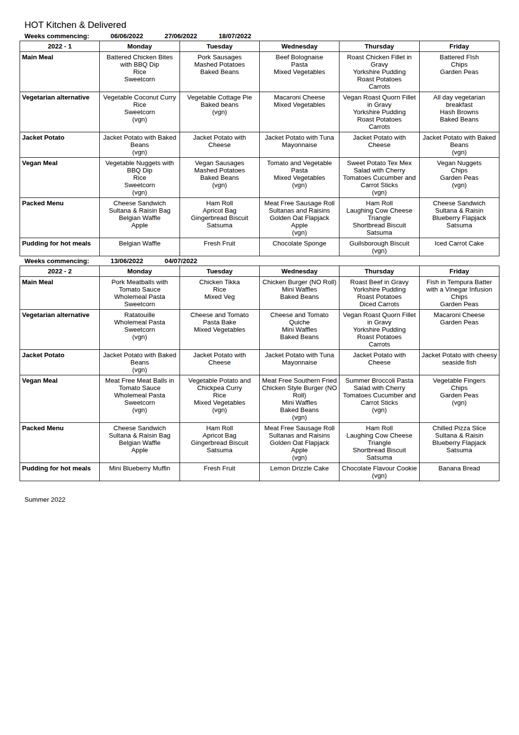HOT Kitchen & Delivered
Weeks commencing: 06/06/2022 27/06/2022 18/07/2022
| 2022 - 1 | Monday | Tuesday | Wednesday | Thursday | Friday |
| --- | --- | --- | --- | --- | --- |
| Main Meal | Battered Chicken Bites with BBQ Dip Rice Sweetcorn | Pork Sausages Mashed Potatoes Baked Beans | Beef Bolognaise Pasta Mixed Vegetables | Roast Chicken Fillet in Gravy Yorkshire Pudding Roast Potatoes Carrots | Battered FIsh Chips Garden Peas |
| Vegetarian alternative | Vegetable Coconut Curry Rice Sweetcorn (vgn) | Vegetable Cottage Pie Baked beans (vgn) | Macaroni Cheese Mixed Vegetables | Vegan Roast Quorn Fillet in Gravy Yorkshire Pudding Roast Potatoes Carrots | All day vegetarian breakfast Hash Browns Baked Beans |
| Jacket Potato | Jacket Potato with Baked Beans (vgn) | Jacket Potato with Cheese | Jacket Potato with Tuna Mayonnaise | Jacket Potato with Cheese | Jacket Potato with Baked Beans (vgn) |
| Vegan Meal | Vegetable Nuggets with BBQ Dip Rice Sweetcorn (vgn) | Vegan Sausages Mashed Potatoes Baked Beans (vgn) | Tomato and Vegetable Pasta Mixed Vegetables (vgn) | Sweet Potato Tex Mex Salad with Cherry Tomatoes Cucumber and Carrot Sticks (vgn) | Vegan Nuggets Chips Garden Peas (vgn) |
| Packed Menu | Cheese Sandwich Sultana & Raisin Bag Belgian Waffle Apple | Ham Roll Apricot Bag Gingerbread Biscuit Satsuma | Meat Free Sausage Roll Sultanas and Raisins Golden Oat Flapjack Apple (vgn) | Ham Roll Laughing Cow Cheese Triangle Shortbread Biscuit Satsuma | Cheese Sandwich Sultana & Raisin Blueberry Flapjack Satsuma |
| Pudding for hot meals | Belgian Waffle | Fresh Fruit | Chocolate Sponge | Guilsborough Biscuit (vgn) | Iced Carrot Cake |
Weeks commencing: 13/06/2022 04/07/2022
| 2022 - 2 | Monday | Tuesday | Wednesday | Thursday | Friday |
| --- | --- | --- | --- | --- | --- |
| Main Meal | Pork Meatballs with Tomato Sauce Wholemeal Pasta Sweetcorn | Chicken Tikka Rice Mixed Veg | Chicken Burger (NO Roll) Mini Waffles Baked Beans | Roast Beef in Gravy Yorkshire Pudding Roast Potatoes Diced Carrots | Fish in Tempura Batter with a Vinegar Infusion Chips Garden Peas |
| Vegetarian alternative | Ratatouille Wholemeal Pasta Sweetcorn (vgn) | Cheese and Tomato Pasta Bake Mixed Vegetables | Cheese and Tomato Quiche Mini Waffles Baked Beans | Vegan Roast Quorn Fillet in Gravy Yorkshire Pudding Roast Potatoes Carrots | Macaroni Cheese Garden Peas |
| Jacket Potato | Jacket Potato with Baked Beans (vgn) | Jacket Potato with Cheese | Jacket Potato with Tuna Mayonnaise | Jacket Potato with Cheese | Jacket Potato with cheesy seaside fish |
| Vegan Meal | Meat Free Meat Balls in Tomato Sauce Wholemeal Pasta Sweetcorn (vgn) | Vegetable Potato and Chickpea Curry Rice Mixed Vegetables (vgn) | Meat Free Southern Fried Chicken Style Burger (NO Roll) Mini Waffles Baked Beans (vgn) | Summer Broccoli Pasta Salad with Cherry Tomatoes Cucumber and Carrot Sticks (vgn) | Vegetable Fingers Chips Garden Peas (vgn) |
| Packed Menu | Cheese Sandwich Sultana & Raisin Bag Belgian Waffle Apple | Ham Roll Apricot Bag Gingerbread Biscuit Satsuma | Meat Free Sausage Roll Sultanas and Raisins Golden Oat Flapjack Apple (vgn) | Ham Roll Laughing Cow Cheese Triangle Shortbread Biscuit Satsuma | Chilled Pizza Slice Sultana & Raisin Blueberry Flapjack Satsuma |
| Pudding for hot meals | Mini Blueberry Muffin | Fresh Fruit | Lemon Drizzle Cake | Chocolate Flavour Cookie (vgn) | Banana Bread |
Summer 2022